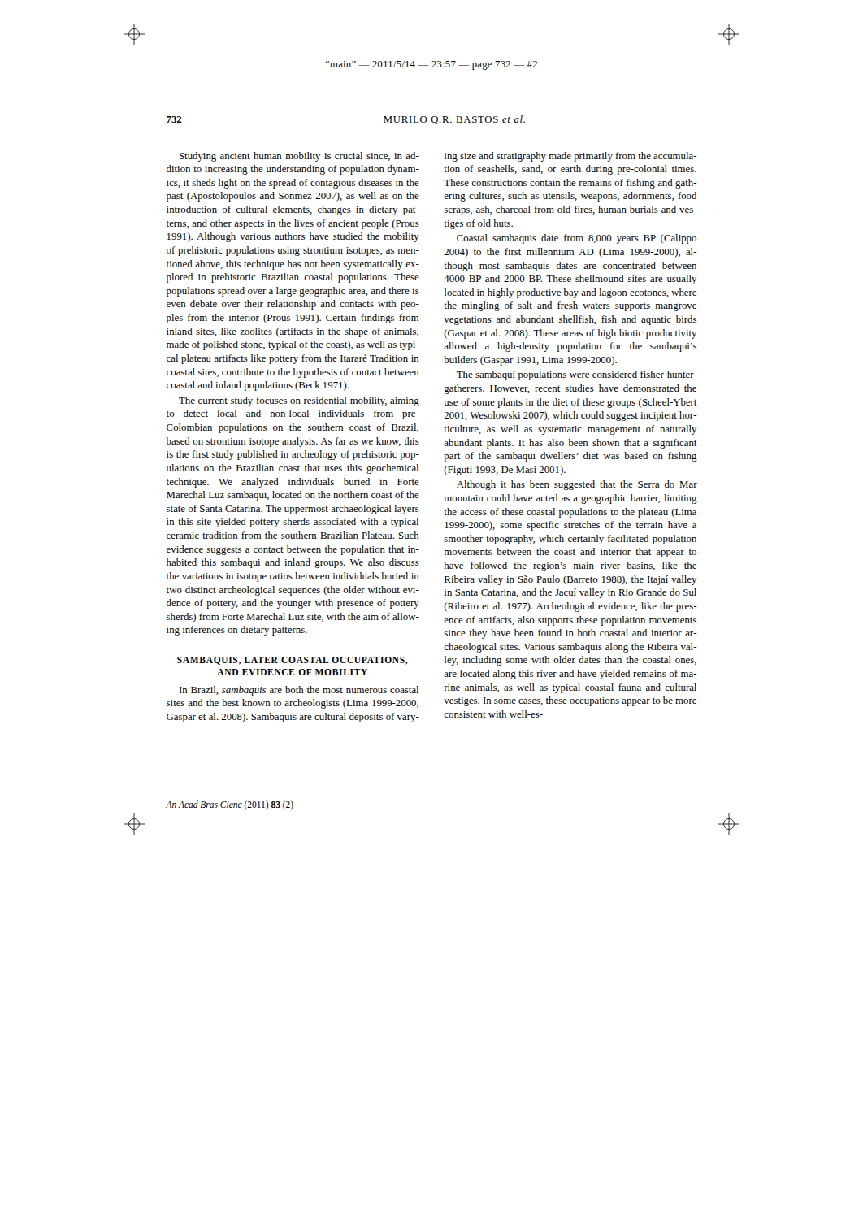“main” — 2011/5/14 — 23:57 — page 732 — #2
732
MURILO Q.R. BASTOS et al.
Studying ancient human mobility is crucial since, in addition to increasing the understanding of population dynamics, it sheds light on the spread of contagious diseases in the past (Apostolopoulos and Sönmez 2007), as well as on the introduction of cultural elements, changes in dietary patterns, and other aspects in the lives of ancient people (Prous 1991). Although various authors have studied the mobility of prehistoric populations using strontium isotopes, as mentioned above, this technique has not been systematically explored in prehistoric Brazilian coastal populations. These populations spread over a large geographic area, and there is even debate over their relationship and contacts with peoples from the interior (Prous 1991). Certain findings from inland sites, like zoolites (artifacts in the shape of animals, made of polished stone, typical of the coast), as well as typical plateau artifacts like pottery from the Itararé Tradition in coastal sites, contribute to the hypothesis of contact between coastal and inland populations (Beck 1971).
The current study focuses on residential mobility, aiming to detect local and non-local individuals from pre-Colombian populations on the southern coast of Brazil, based on strontium isotope analysis. As far as we know, this is the first study published in archeology of prehistoric populations on the Brazilian coast that uses this geochemical technique. We analyzed individuals buried in Forte Marechal Luz sambaqui, located on the northern coast of the state of Santa Catarina. The uppermost archaeological layers in this site yielded pottery sherds associated with a typical ceramic tradition from the southern Brazilian Plateau. Such evidence suggests a contact between the population that inhabited this sambaqui and inland groups. We also discuss the variations in isotope ratios between individuals buried in two distinct archeological sequences (the older without evidence of pottery, and the younger with presence of pottery sherds) from Forte Marechal Luz site, with the aim of allowing inferences on dietary patterns.
Sambaquis, later coastal occupations,and evidence of mobility
In Brazil, sambaquis are both the most numerous coastal sites and the best known to archeologists (Lima 1999-2000, Gaspar et al. 2008). Sambaquis are cultural deposits of varying size and stratigraphy made primarily from the accumulation of seashells, sand, or earth during pre-colonial times. These constructions contain the remains of fishing and gathering cultures, such as utensils, weapons, adornments, food scraps, ash, charcoal from old fires, human burials and vestiges of old huts.
Coastal sambaquis date from 8,000 years BP (Calippo 2004) to the first millennium AD (Lima 1999-2000), although most sambaquis dates are concentrated between 4000 BP and 2000 BP. These shellmound sites are usually located in highly productive bay and lagoon ecotones, where the mingling of salt and fresh waters supports mangrove vegetations and abundant shellfish, fish and aquatic birds (Gaspar et al. 2008). These areas of high biotic productivity allowed a high-density population for the sambaqui’s builders (Gaspar 1991, Lima 1999-2000).
The sambaqui populations were considered fisher-hunter-gatherers. However, recent studies have demonstrated the use of some plants in the diet of these groups (Scheel-Ybert 2001, Wesolowski 2007), which could suggest incipient horticulture, as well as systematic management of naturally abundant plants. It has also been shown that a significant part of the sambaqui dwellers’ diet was based on fishing (Figuti 1993, De Masi 2001).
Although it has been suggested that the Serra do Mar mountain could have acted as a geographic barrier, limiting the access of these coastal populations to the plateau (Lima 1999-2000), some specific stretches of the terrain have a smoother topography, which certainly facilitated population movements between the coast and interior that appear to have followed the region’s main river basins, like the Ribeira valley in São Paulo (Barreto 1988), the Itajaí valley in Santa Catarina, and the Jacuí valley in Rio Grande do Sul (Ribeiro et al. 1977). Archeological evidence, like the presence of artifacts, also supports these population movements since they have been found in both coastal and interior archaeological sites. Various sambaquis along the Ribeira valley, including some with older dates than the coastal ones, are located along this river and have yielded remains of marine animals, as well as typical coastal fauna and cultural vestiges. In some cases, these occupations appear to be more consistent with well-es-
An Acad Bras Cienc (2011) 83 (2)